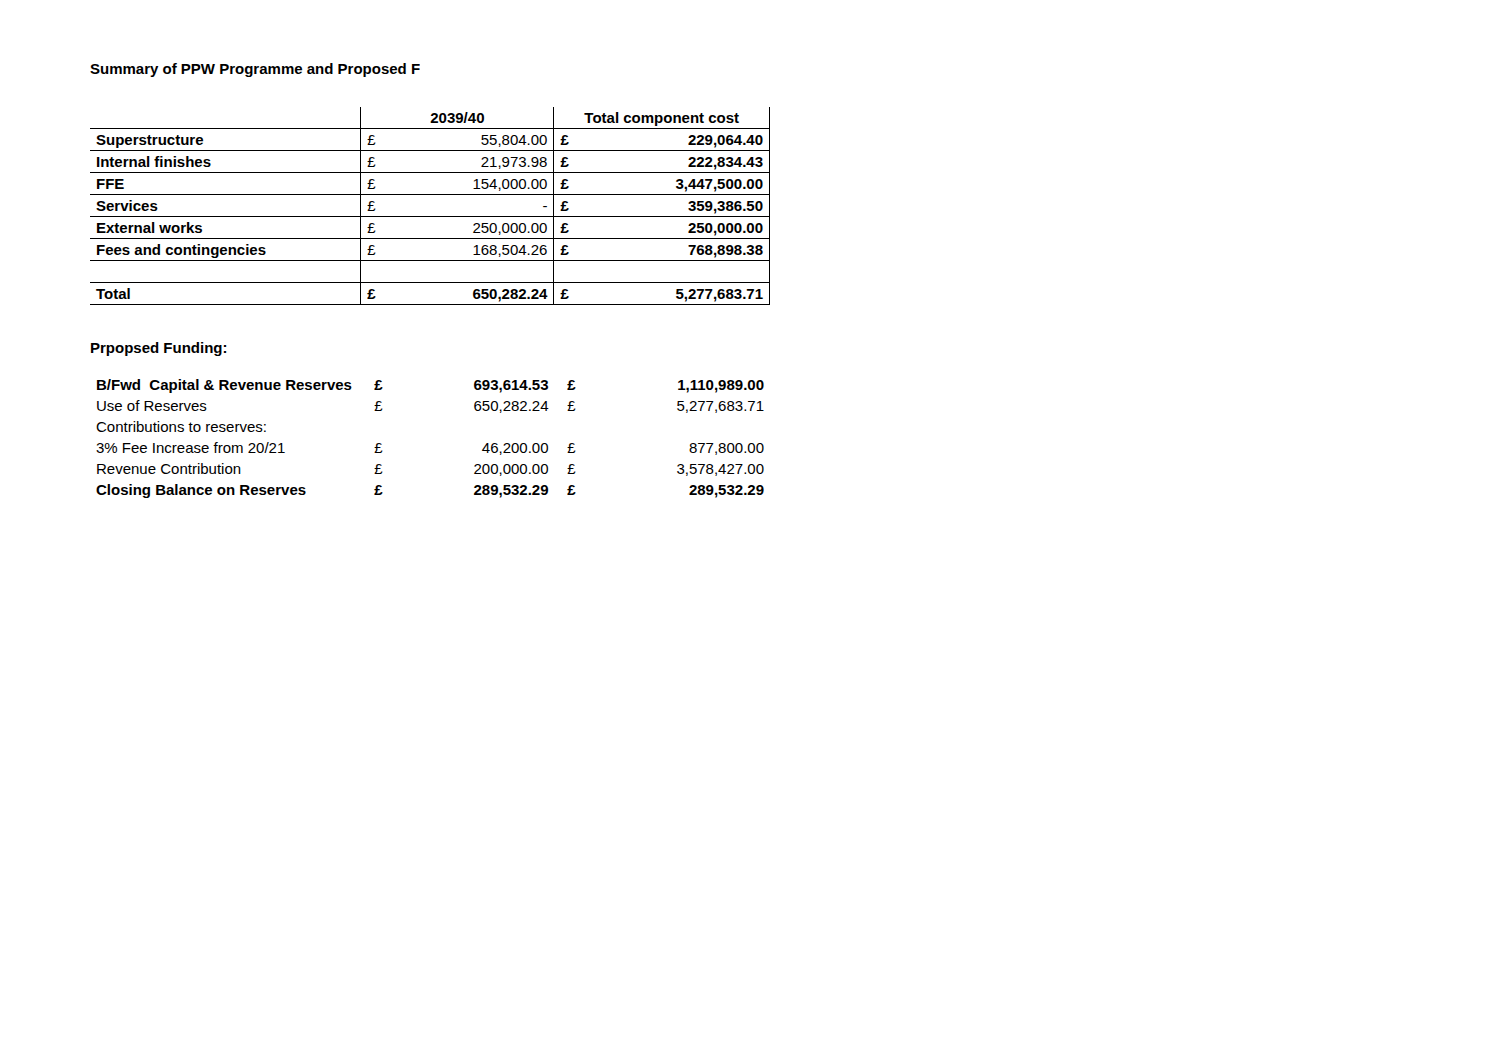Summary of PPW Programme and Proposed Funding
| | 2039/40 | Total component cost |
| --- | --- | --- |
| Superstructure | £ | 55,804.00 | £ | 229,064.40 |
| Internal finishes | £ | 21,973.98 | £ | 222,834.43 |
| FFE | £ | 154,000.00 | £ | 3,447,500.00 |
| Services | £ | - | £ | 359,386.50 |
| External works | £ | 250,000.00 | £ | 250,000.00 |
| Fees and contingencies | £ | 168,504.26 | £ | 768,898.38 |
| Total | £ | 650,282.24 | £ | 5,277,683.71 |
Prpopsed Funding:
| B/Fwd Capital & Revenue Reserves | £ | 693,614.53 | £ | 1,110,989.00 |
| Use of Reserves | £ | 650,282.24 | £ | 5,277,683.71 |
| Contributions to reserves: | | | | |
| 3% Fee Increase from 20/21 | £ | 46,200.00 | £ | 877,800.00 |
| Revenue Contribution | £ | 200,000.00 | £ | 3,578,427.00 |
| Closing Balance on Reserves | £ | 289,532.29 | £ | 289,532.29 |